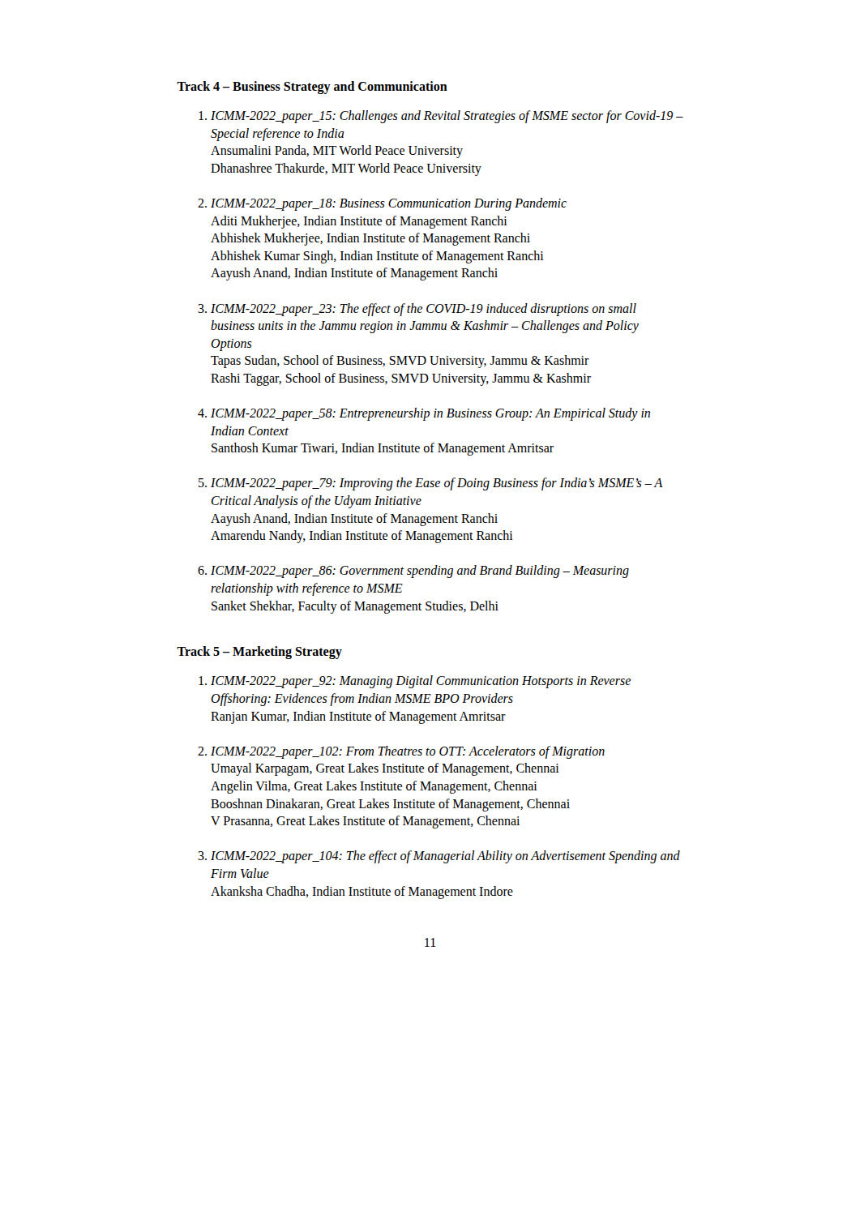Track 4 – Business Strategy and Communication
ICMM-2022_paper_15: Challenges and Revital Strategies of MSME sector for Covid-19 – Special reference to India
Ansumalini Panda, MIT World Peace University
Dhanashree Thakurde, MIT World Peace University
ICMM-2022_paper_18: Business Communication During Pandemic
Aditi Mukherjee, Indian Institute of Management Ranchi
Abhishek Mukherjee, Indian Institute of Management Ranchi
Abhishek Kumar Singh, Indian Institute of Management Ranchi
Aayush Anand, Indian Institute of Management Ranchi
ICMM-2022_paper_23: The effect of the COVID-19 induced disruptions on small business units in the Jammu region in Jammu & Kashmir – Challenges and Policy Options
Tapas Sudan, School of Business, SMVD University, Jammu & Kashmir
Rashi Taggar, School of Business, SMVD University, Jammu & Kashmir
ICMM-2022_paper_58: Entrepreneurship in Business Group: An Empirical Study in Indian Context
Santhosh Kumar Tiwari, Indian Institute of Management Amritsar
ICMM-2022_paper_79: Improving the Ease of Doing Business for India’s MSME’s – A Critical Analysis of the Udyam Initiative
Aayush Anand, Indian Institute of Management Ranchi
Amarendu Nandy, Indian Institute of Management Ranchi
ICMM-2022_paper_86: Government spending and Brand Building – Measuring relationship with reference to MSME
Sanket Shekhar, Faculty of Management Studies, Delhi
Track 5 – Marketing Strategy
ICMM-2022_paper_92: Managing Digital Communication Hotsports in Reverse Offshoring: Evidences from Indian MSME BPO Providers
Ranjan Kumar, Indian Institute of Management Amritsar
ICMM-2022_paper_102: From Theatres to OTT: Accelerators of Migration
Umayal Karpagam, Great Lakes Institute of Management, Chennai
Angelin Vilma, Great Lakes Institute of Management, Chennai
Booshnan Dinakaran, Great Lakes Institute of Management, Chennai
V Prasanna, Great Lakes Institute of Management, Chennai
ICMM-2022_paper_104: The effect of Managerial Ability on Advertisement Spending and Firm Value
Akanksha Chadha, Indian Institute of Management Indore
11